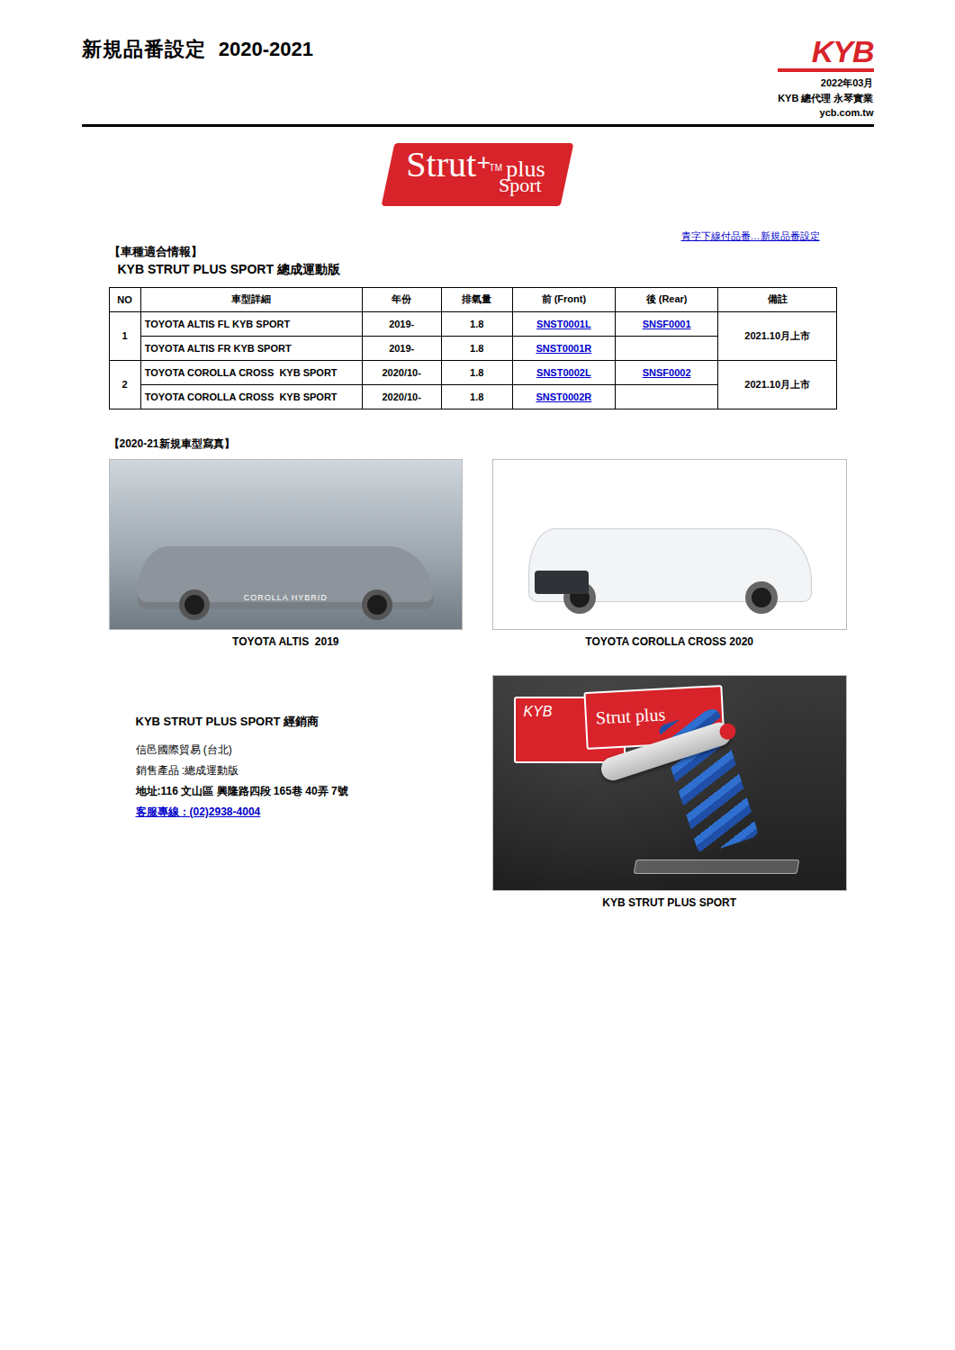新規品番設定 2020-2021
KYB
2022年03月
KYB 總代理 永琴實業
ycb.com.tw
Strut+TM plus Sport
青字下線付品番…新規品番設定
【車種適合情報】
KYB STRUT PLUS SPORT 總成運動版
| NO | 車型詳細 | 年份 | 排氣量 | 前 (Front) | 後 (Rear) | 備註 |
| --- | --- | --- | --- | --- | --- | --- |
| 1 | TOYOTA ALTIS FL KYB SPORT | 2019- | 1.8 | SNST0001L | SNSF0001 | 2021.10月上市 |
| TOYOTA ALTIS FR KYB SPORT | 2019- | 1.8 | SNST0001R | |
| 2 | TOYOTA COROLLA CROSS KYB SPORT | 2020/10- | 1.8 | SNST0002L | SNSF0002 | 2021.10月上市 |
| TOYOTA COROLLA CROSS KYB SPORT | 2020/10- | 1.8 | SNST0002R | |
【2020-21新規車型寫真】
COROLLA HYBRID
TOYOTA ALTIS 2019
TOYOTA COROLLA CROSS 2020
KYB STRUT PLUS SPORT 經銷商
信邑國際貿易 (台北)
銷售產品 :總成運動版
地址:116 文山區 興隆路四段 165巷 40弄 7號
客服專線：(02)2938-4004
KYB STRUT PLUS SPORT